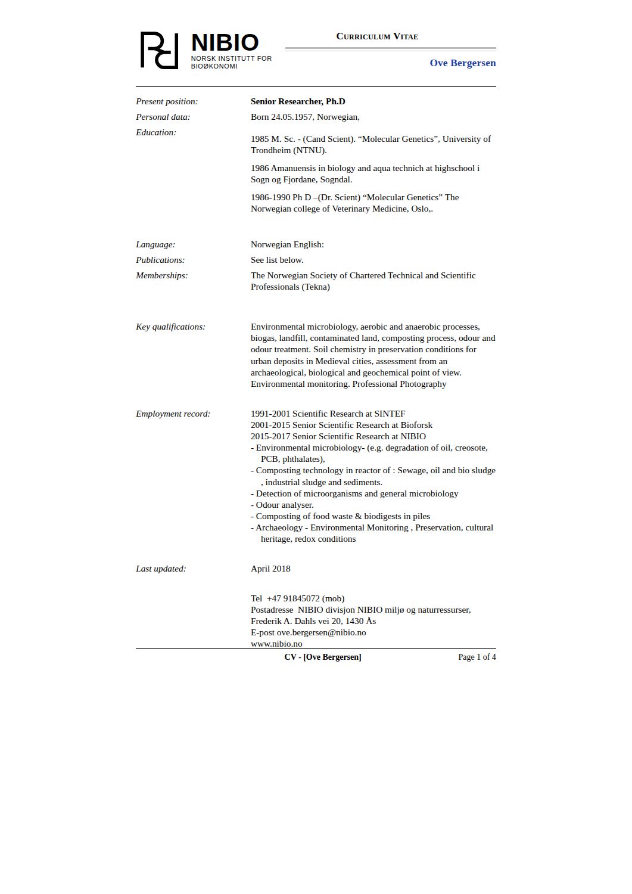NIBIO
NORSK INSTITUTT FOR
BIOØKONOMI
Curriculum Vitae
Ove Bergersen
| Present position: | Senior Researcher, Ph.D |
| Personal data: | Born 24.05.1957, Norwegian, |
| Education: | 1985 M. Sc. - (Cand Scient). “Molecular Genetics”, University of Trondheim (NTNU). 1986 Amanuensis in biology and aqua technich at highschool i Sogn og Fjordane, Sogndal. 1986-1990 Ph D –(Dr. Scient) “Molecular Genetics” The Norwegian college of Veterinary Medicine, Oslo,. |
| Language: | Norwegian English: |
| Publications: | See list below. |
| Memberships: | The Norwegian Society of Chartered Technical and Scientific Professionals (Tekna) |
| Key qualifications: | Environmental microbiology, aerobic and anaerobic processes, biogas, landfill, contaminated land, composting process, odour and odour treatment. Soil chemistry in preservation conditions for urban deposits in Medieval cities, assessment from an archaeological, biological and geochemical point of view. Environmental monitoring. Professional Photography |
| Employment record: | 1991-2001 Scientific Research at SINTEF 2001-2015 Senior Scientific Research at Bioforsk 2015-2017 Senior Scientific Research at NIBIO - Environmental microbiology- (e.g. degradation of oil, creosote, PCB, phthalates), - Composting technology in reactor of : Sewage, oil and bio sludge , industrial sludge and sediments. - Detection of microorganisms and general microbiology - Odour analyser. - Composting of food waste & biodigests in piles - Archaeology - Environmental Monitoring , Preservation, cultural heritage, redox conditions |
| Last updated: | April 2018 |
| | Tel +47 91845072 (mob) Postadresse NIBIO divisjon NIBIO miljø og naturressurser, Frederik A. Dahls vei 20, 1430 Ås E-post ove.bergersen@nibio.no www.nibio.no |
CV - [Ove Bergersen]
Page 1 of 4